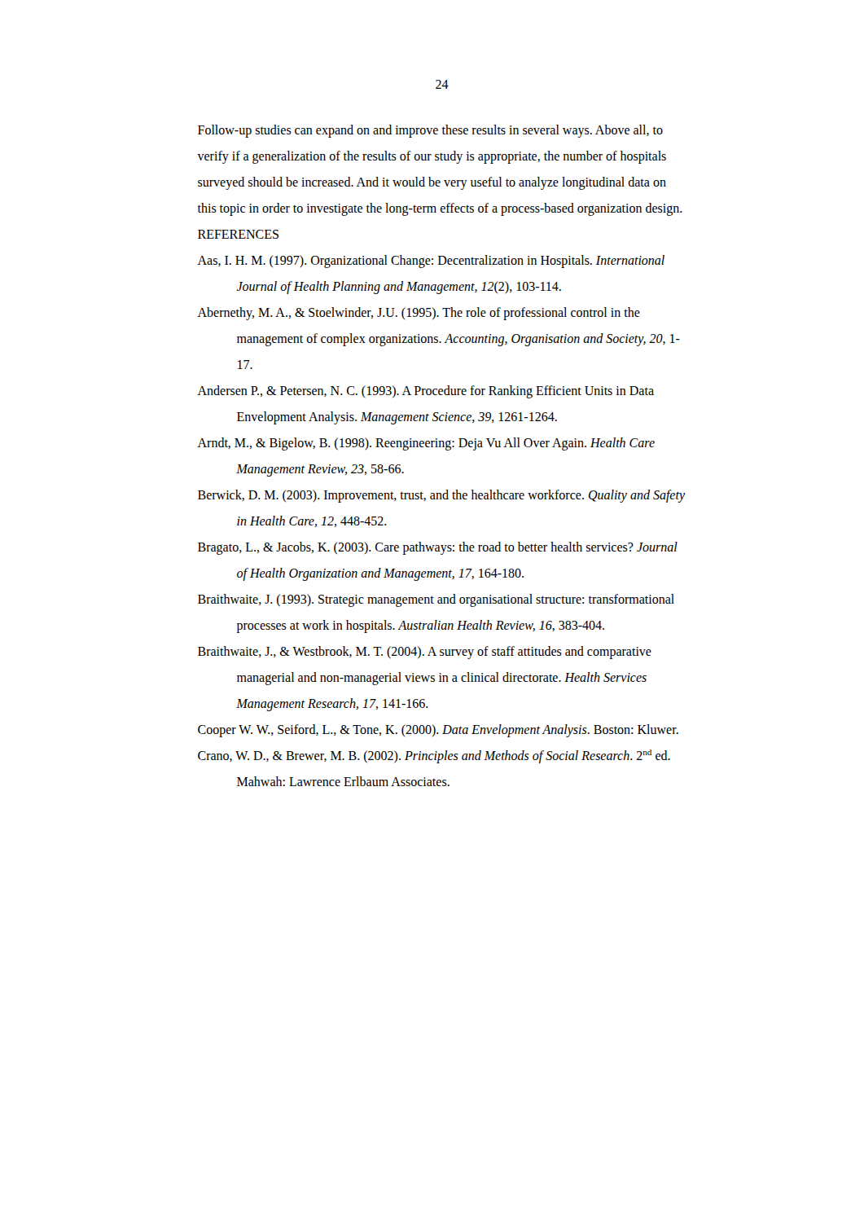24
Follow-up studies can expand on and improve these results in several ways. Above all, to verify if a generalization of the results of our study is appropriate, the number of hospitals surveyed should be increased. And it would be very useful to analyze longitudinal data on this topic in order to investigate the long-term effects of a process-based organization design.
REFERENCES
Aas, I. H. M. (1997). Organizational Change: Decentralization in Hospitals. International Journal of Health Planning and Management, 12(2), 103-114.
Abernethy, M. A., & Stoelwinder, J.U. (1995). The role of professional control in the management of complex organizations. Accounting, Organisation and Society, 20, 1-17.
Andersen P., & Petersen, N. C. (1993). A Procedure for Ranking Efficient Units in Data Envelopment Analysis. Management Science, 39, 1261-1264.
Arndt, M., & Bigelow, B. (1998). Reengineering: Deja Vu All Over Again. Health Care Management Review, 23, 58-66.
Berwick, D. M. (2003). Improvement, trust, and the healthcare workforce. Quality and Safety in Health Care, 12, 448-452.
Bragato, L., & Jacobs, K. (2003). Care pathways: the road to better health services? Journal of Health Organization and Management, 17, 164-180.
Braithwaite, J. (1993). Strategic management and organisational structure: transformational processes at work in hospitals. Australian Health Review, 16, 383-404.
Braithwaite, J., & Westbrook, M. T. (2004). A survey of staff attitudes and comparative managerial and non-managerial views in a clinical directorate. Health Services Management Research, 17, 141-166.
Cooper W. W., Seiford, L., & Tone, K. (2000). Data Envelopment Analysis. Boston: Kluwer.
Crano, W. D., & Brewer, M. B. (2002). Principles and Methods of Social Research. 2nd ed. Mahwah: Lawrence Erlbaum Associates.